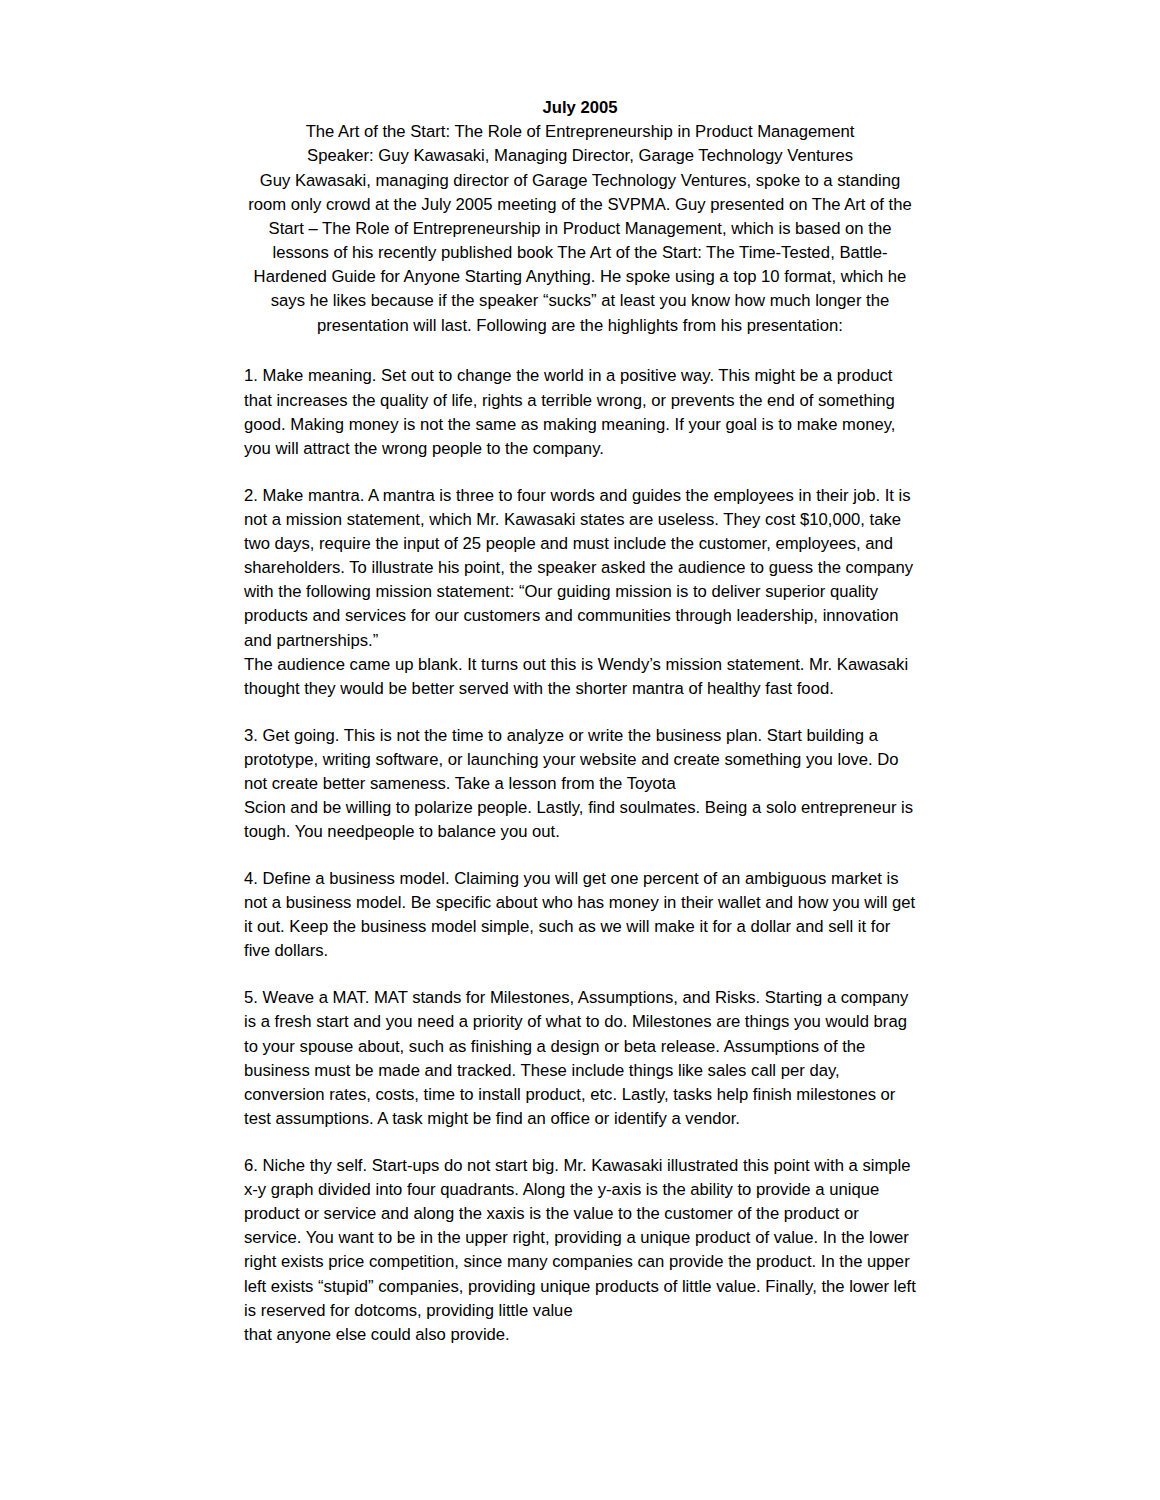July 2005
The Art of the Start: The Role of Entrepreneurship in Product Management
Speaker: Guy Kawasaki, Managing Director, Garage Technology Ventures
Guy Kawasaki, managing director of Garage Technology Ventures, spoke to a standing room only crowd at the July 2005 meeting of the SVPMA. Guy presented on The Art of the Start – The Role of Entrepreneurship in Product Management, which is based on the lessons of his recently published book The Art of the Start: The Time-Tested, Battle-Hardened Guide for Anyone Starting Anything. He spoke using a top 10 format, which he says he likes because if the speaker “sucks” at least you know how much longer the presentation will last. Following are the highlights from his presentation:
1. Make meaning. Set out to change the world in a positive way. This might be a product that increases the quality of life, rights a terrible wrong, or prevents the end of something good. Making money is not the same as making meaning. If your goal is to make money, you will attract the wrong people to the company.
2. Make mantra. A mantra is three to four words and guides the employees in their job. It is not a mission statement, which Mr. Kawasaki states are useless. They cost $10,000, take two days, require the input of 25 people and must include the customer, employees, and shareholders. To illustrate his point, the speaker asked the audience to guess the company with the following mission statement: “Our guiding mission is to deliver superior quality products and services for our customers and communities through leadership, innovation and partnerships.”
The audience came up blank. It turns out this is Wendy’s mission statement. Mr. Kawasaki thought they would be better served with the shorter mantra of healthy fast food.
3. Get going. This is not the time to analyze or write the business plan. Start building a prototype, writing software, or launching your website and create something you love. Do not create better sameness. Take a lesson from the Toyota
Scion and be willing to polarize people. Lastly, find soulmates. Being a solo entrepreneur is tough. You needpeople to balance you out.
4. Define a business model. Claiming you will get one percent of an ambiguous market is not a business model. Be specific about who has money in their wallet and how you will get it out. Keep the business model simple, such as we will make it for a dollar and sell it for five dollars.
5. Weave a MAT. MAT stands for Milestones, Assumptions, and Risks. Starting a company is a fresh start and you need a priority of what to do. Milestones are things you would brag to your spouse about, such as finishing a design or beta release. Assumptions of the business must be made and tracked. These include things like sales call per day, conversion rates, costs, time to install product, etc. Lastly, tasks help finish milestones or test assumptions. A task might be find an office or identify a vendor.
6. Niche thy self. Start-ups do not start big. Mr. Kawasaki illustrated this point with a simple x-y graph divided into four quadrants. Along the y-axis is the ability to provide a unique product or service and along the xaxis is the value to the customer of the product or service. You want to be in the upper right, providing a unique product of value. In the lower right exists price competition, since many companies can provide the product. In the upper left exists “stupid” companies, providing unique products of little value. Finally, the lower left is reserved for dotcoms, providing little value
that anyone else could also provide.